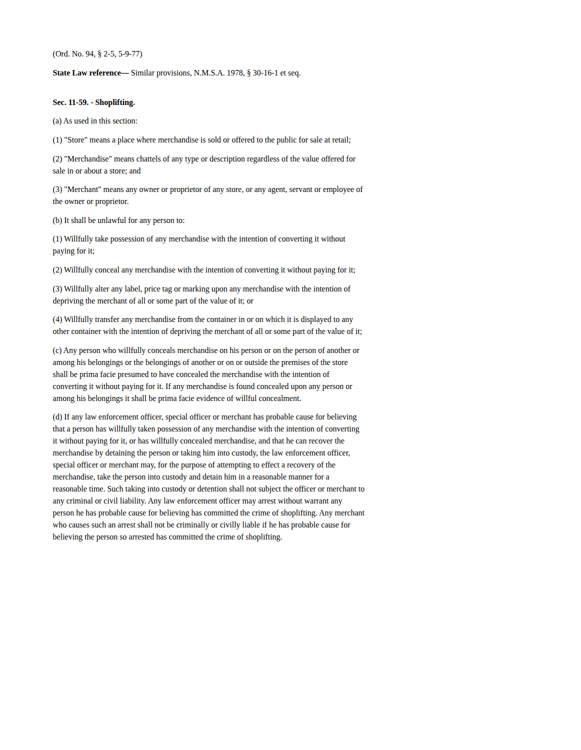(Ord. No. 94, § 2-5, 5-9-77)
State Law reference— Similar provisions, N.M.S.A. 1978, § 30-16-1 et seq.
Sec. 11-59. - Shoplifting.
(a) As used in this section:
(1) "Store" means a place where merchandise is sold or offered to the public for sale at retail;
(2) "Merchandise" means chattels of any type or description regardless of the value offered for sale in or about a store; and
(3) "Merchant" means any owner or proprietor of any store, or any agent, servant or employee of the owner or proprietor.
(b) It shall be unlawful for any person to:
(1) Willfully take possession of any merchandise with the intention of converting it without paying for it;
(2) Willfully conceal any merchandise with the intention of converting it without paying for it;
(3) Willfully alter any label, price tag or marking upon any merchandise with the intention of depriving the merchant of all or some part of the value of it; or
(4) Willfully transfer any merchandise from the container in or on which it is displayed to any other container with the intention of depriving the merchant of all or some part of the value of it;
(c) Any person who willfully conceals merchandise on his person or on the person of another or among his belongings or the belongings of another or on or outside the premises of the store shall be prima facie presumed to have concealed the merchandise with the intention of converting it without paying for it. If any merchandise is found concealed upon any person or among his belongings it shall be prima facie evidence of willful concealment.
(d) If any law enforcement officer, special officer or merchant has probable cause for believing that a person has willfully taken possession of any merchandise with the intention of converting it without paying for it, or has willfully concealed merchandise, and that he can recover the merchandise by detaining the person or taking him into custody, the law enforcement officer, special officer or merchant may, for the purpose of attempting to effect a recovery of the merchandise, take the person into custody and detain him in a reasonable manner for a reasonable time. Such taking into custody or detention shall not subject the officer or merchant to any criminal or civil liability. Any law enforcement officer may arrest without warrant any person he has probable cause for believing has committed the crime of shoplifting. Any merchant who causes such an arrest shall not be criminally or civilly liable if he has probable cause for believing the person so arrested has committed the crime of shoplifting.